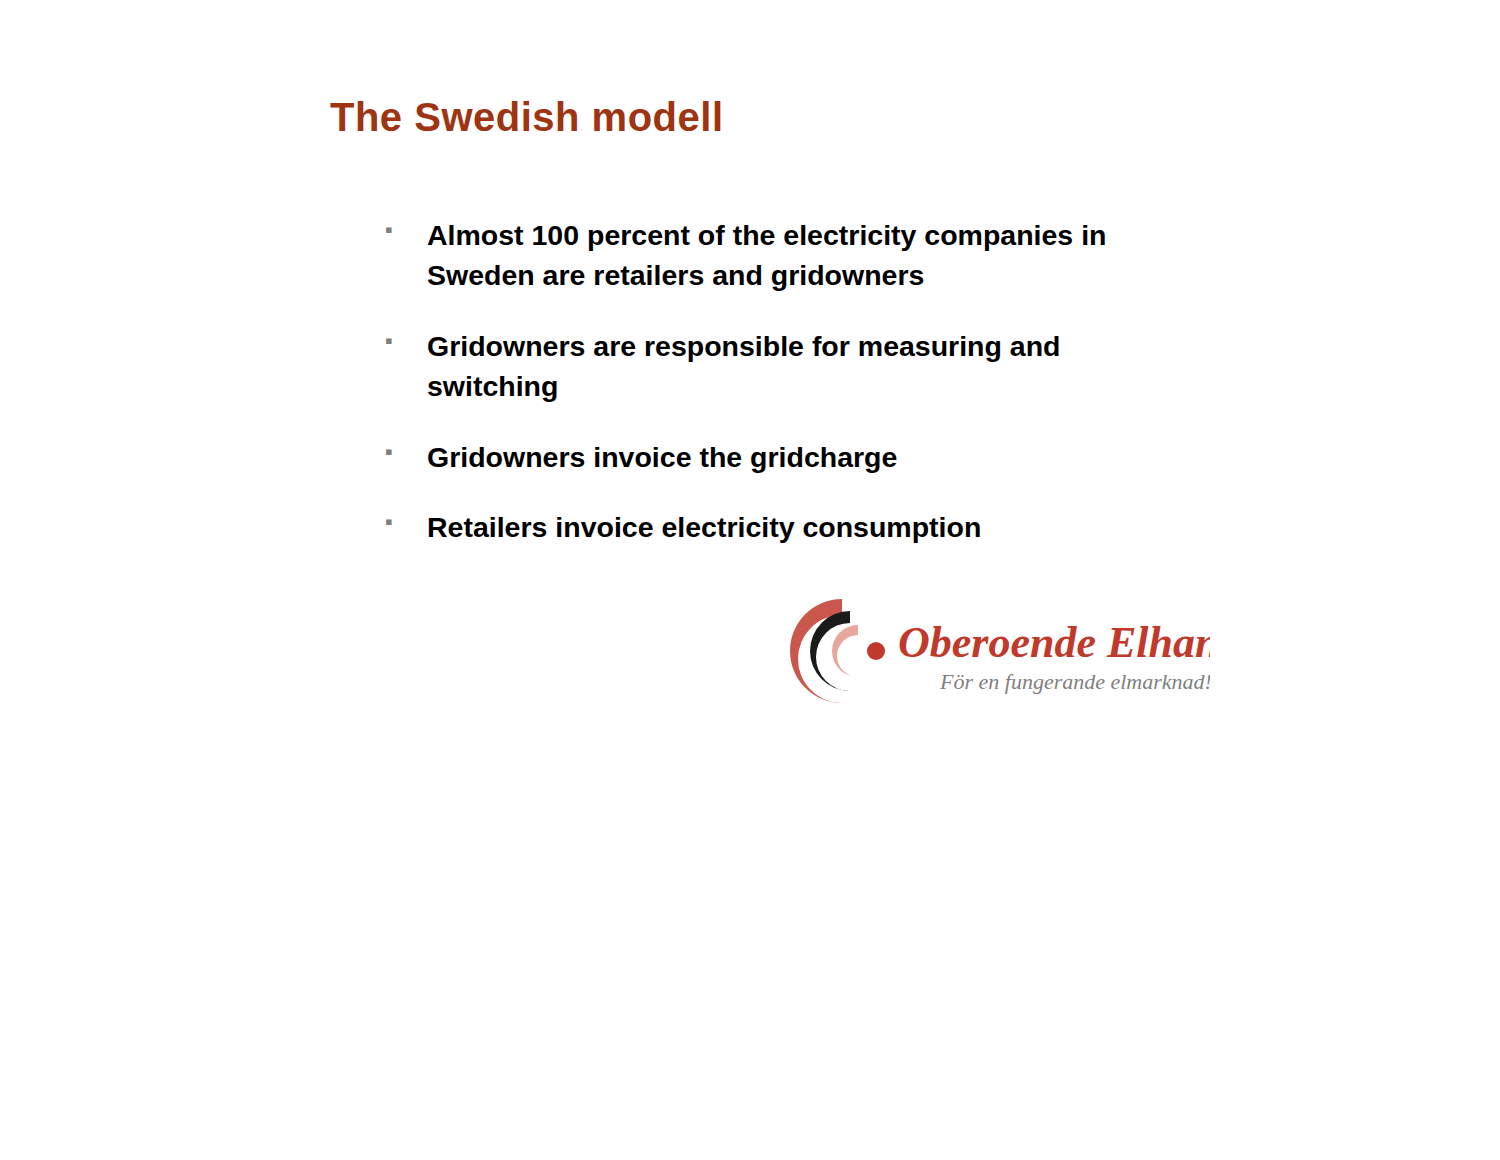The Swedish modell
Almost 100 percent of the electricity companies in Sweden are retailers and gridowners
Gridowners are responsible for measuring and switching
Gridowners invoice the gridcharge
Retailers invoice electricity consumption
Oberoende Elhandlare – För en fungerande elmarknad! Oberoende Elhandlare För en fungerande elmarknad!